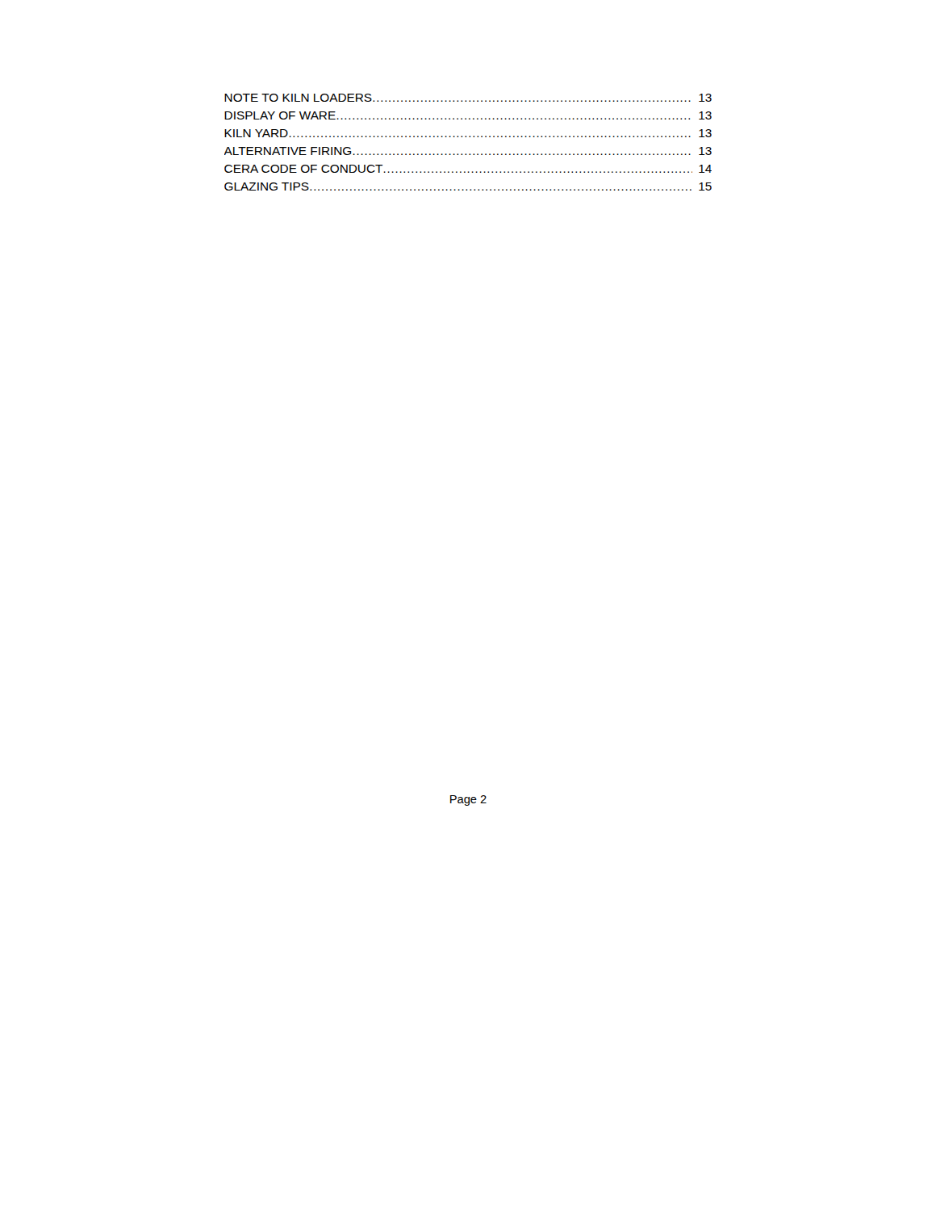NOTE TO KILN LOADERS................................................................................................................. 13
DISPLAY OF WARE....................................................................................................................... 13
KILN YARD................................................................................................................................. 13
ALTERNATIVE FIRING................................................................................................................ 13
CERA CODE OF CONDUCT....................................................................................................... 14
GLAZING TIPS........................................................................................................................... 15
Page 2